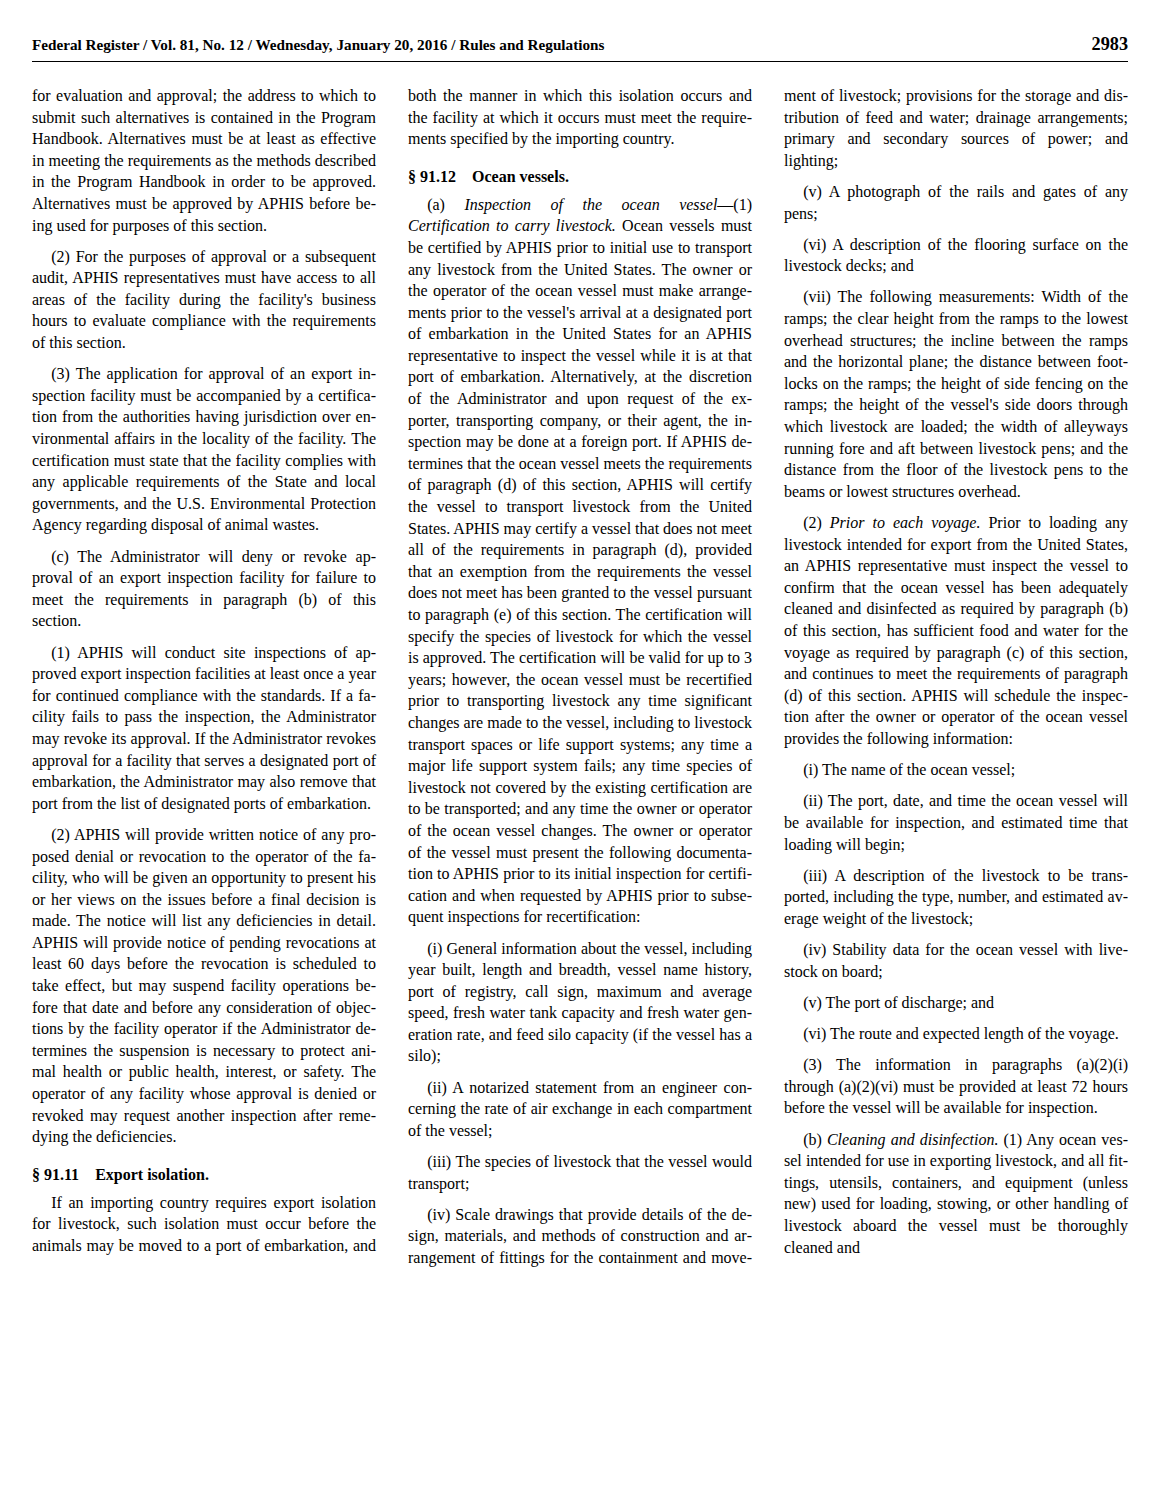Federal Register / Vol. 81, No. 12 / Wednesday, January 20, 2016 / Rules and Regulations
2983
for evaluation and approval; the address to which to submit such alternatives is contained in the Program Handbook. Alternatives must be at least as effective in meeting the requirements as the methods described in the Program Handbook in order to be approved. Alternatives must be approved by APHIS before being used for purposes of this section.
(2) For the purposes of approval or a subsequent audit, APHIS representatives must have access to all areas of the facility during the facility's business hours to evaluate compliance with the requirements of this section.
(3) The application for approval of an export inspection facility must be accompanied by a certification from the authorities having jurisdiction over environmental affairs in the locality of the facility. The certification must state that the facility complies with any applicable requirements of the State and local governments, and the U.S. Environmental Protection Agency regarding disposal of animal wastes.
(c) The Administrator will deny or revoke approval of an export inspection facility for failure to meet the requirements in paragraph (b) of this section.
(1) APHIS will conduct site inspections of approved export inspection facilities at least once a year for continued compliance with the standards. If a facility fails to pass the inspection, the Administrator may revoke its approval. If the Administrator revokes approval for a facility that serves a designated port of embarkation, the Administrator may also remove that port from the list of designated ports of embarkation.
(2) APHIS will provide written notice of any proposed denial or revocation to the operator of the facility, who will be given an opportunity to present his or her views on the issues before a final decision is made. The notice will list any deficiencies in detail. APHIS will provide notice of pending revocations at least 60 days before the revocation is scheduled to take effect, but may suspend facility operations before that date and before any consideration of objections by the facility operator if the Administrator determines the suspension is necessary to protect animal health or public health, interest, or safety. The operator of any facility whose approval is denied or revoked may request another inspection after remedying the deficiencies.
§ 91.11 Export isolation.
If an importing country requires export isolation for livestock, such isolation must occur before the animals may be moved to a port of embarkation, and both the manner in which this isolation occurs and the facility at which it occurs must meet the requirements specified by the importing country.
§ 91.12 Ocean vessels.
(a) Inspection of the ocean vessel—(1) Certification to carry livestock. Ocean vessels must be certified by APHIS prior to initial use to transport any livestock from the United States. The owner or the operator of the ocean vessel must make arrangements prior to the vessel's arrival at a designated port of embarkation in the United States for an APHIS representative to inspect the vessel while it is at that port of embarkation. Alternatively, at the discretion of the Administrator and upon request of the exporter, transporting company, or their agent, the inspection may be done at a foreign port. If APHIS determines that the ocean vessel meets the requirements of paragraph (d) of this section, APHIS will certify the vessel to transport livestock from the United States. APHIS may certify a vessel that does not meet all of the requirements in paragraph (d), provided that an exemption from the requirements the vessel does not meet has been granted to the vessel pursuant to paragraph (e) of this section. The certification will specify the species of livestock for which the vessel is approved. The certification will be valid for up to 3 years; however, the ocean vessel must be recertified prior to transporting livestock any time significant changes are made to the vessel, including to livestock transport spaces or life support systems; any time a major life support system fails; any time species of livestock not covered by the existing certification are to be transported; and any time the owner or operator of the ocean vessel changes. The owner or operator of the vessel must present the following documentation to APHIS prior to its initial inspection for certification and when requested by APHIS prior to subsequent inspections for recertification:
(i) General information about the vessel, including year built, length and breadth, vessel name history, port of registry, call sign, maximum and average speed, fresh water tank capacity and fresh water generation rate, and feed silo capacity (if the vessel has a silo);
(ii) A notarized statement from an engineer concerning the rate of air exchange in each compartment of the vessel;
(iii) The species of livestock that the vessel would transport;
(iv) Scale drawings that provide details of the design, materials, and methods of construction and arrangement of fittings for the containment and movement of livestock; provisions for the storage and distribution of feed and water; drainage arrangements; primary and secondary sources of power; and lighting;
(v) A photograph of the rails and gates of any pens;
(vi) A description of the flooring surface on the livestock decks; and
(vii) The following measurements: Width of the ramps; the clear height from the ramps to the lowest overhead structures; the incline between the ramps and the horizontal plane; the distance between footlocks on the ramps; the height of side fencing on the ramps; the height of the vessel's side doors through which livestock are loaded; the width of alleyways running fore and aft between livestock pens; and the distance from the floor of the livestock pens to the beams or lowest structures overhead.
(2) Prior to each voyage. Prior to loading any livestock intended for export from the United States, an APHIS representative must inspect the vessel to confirm that the ocean vessel has been adequately cleaned and disinfected as required by paragraph (b) of this section, has sufficient food and water for the voyage as required by paragraph (c) of this section, and continues to meet the requirements of paragraph (d) of this section. APHIS will schedule the inspection after the owner or operator of the ocean vessel provides the following information:
(i) The name of the ocean vessel;
(ii) The port, date, and time the ocean vessel will be available for inspection, and estimated time that loading will begin;
(iii) A description of the livestock to be transported, including the type, number, and estimated average weight of the livestock;
(iv) Stability data for the ocean vessel with livestock on board;
(v) The port of discharge; and
(vi) The route and expected length of the voyage.
(3) The information in paragraphs (a)(2)(i) through (a)(2)(vi) must be provided at least 72 hours before the vessel will be available for inspection.
(b) Cleaning and disinfection. (1) Any ocean vessel intended for use in exporting livestock, and all fittings, utensils, containers, and equipment (unless new) used for loading, stowing, or other handling of livestock aboard the vessel must be thoroughly cleaned and